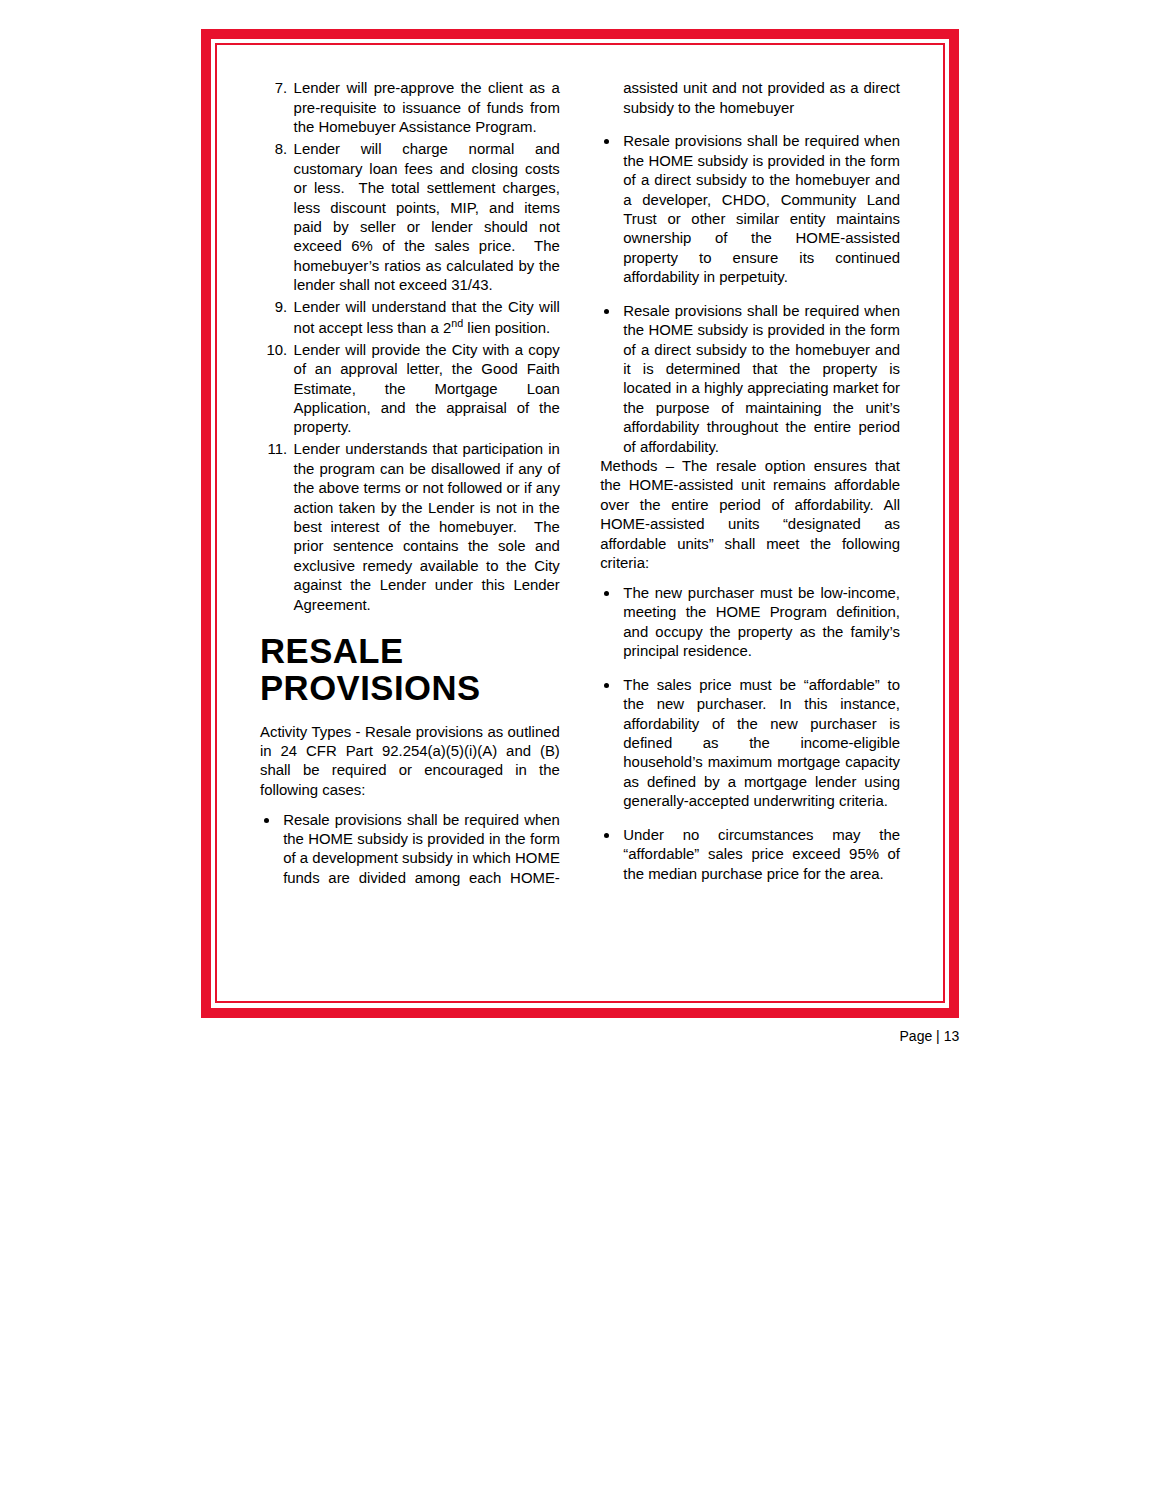Lender will pre-approve the client as a pre-requisite to issuance of funds from the Homebuyer Assistance Program.
Lender will charge normal and customary loan fees and closing costs or less. The total settlement charges, less discount points, MIP, and items paid by seller or lender should not exceed 6% of the sales price. The homebuyer’s ratios as calculated by the lender shall not exceed 31/43.
Lender will understand that the City will not accept less than a 2nd lien position.
Lender will provide the City with a copy of an approval letter, the Good Faith Estimate, the Mortgage Loan Application, and the appraisal of the property.
Lender understands that participation in the program can be disallowed if any of the above terms or not followed or if any action taken by the Lender is not in the best interest of the homebuyer. The prior sentence contains the sole and exclusive remedy available to the City against the Lender under this Lender Agreement.
RESALE PROVISIONS
Activity Types - Resale provisions as outlined in 24 CFR Part 92.254(a)(5)(i)(A) and (B) shall be required or encouraged in the following cases:
Resale provisions shall be required when the HOME subsidy is provided in the form of a development subsidy in which HOME funds are divided among each HOME-assisted unit and not provided as a direct subsidy to the homebuyer
Resale provisions shall be required when the HOME subsidy is provided in the form of a direct subsidy to the homebuyer and a developer, CHDO, Community Land Trust or other similar entity maintains ownership of the HOME-assisted property to ensure its continued affordability in perpetuity.
Resale provisions shall be required when the HOME subsidy is provided in the form of a direct subsidy to the homebuyer and it is determined that the property is located in a highly appreciating market for the purpose of maintaining the unit’s affordability throughout the entire period of affordability.
Methods – The resale option ensures that the HOME-assisted unit remains affordable over the entire period of affordability. All HOME-assisted units “designated as affordable units” shall meet the following criteria:
The new purchaser must be low-income, meeting the HOME Program definition, and occupy the property as the family’s principal residence.
The sales price must be “affordable” to the new purchaser. In this instance, affordability of the new purchaser is defined as the income-eligible household’s maximum mortgage capacity as defined by a mortgage lender using generally-accepted underwriting criteria.
Under no circumstances may the “affordable” sales price exceed 95% of the median purchase price for the area.
Page | 13